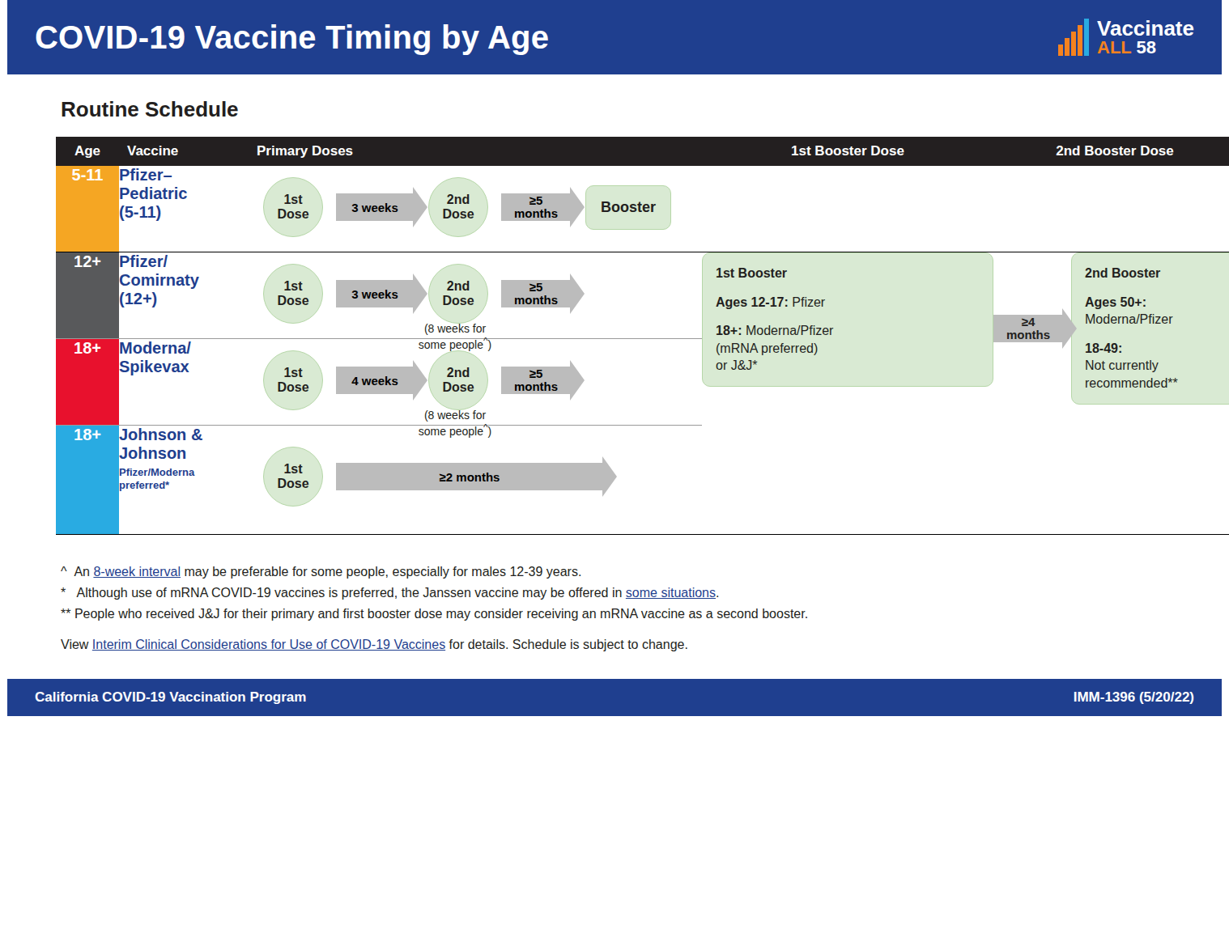COVID-19 Vaccine Timing by Age
Vaccinate
ALL 58
Routine Schedule
| Age | Vaccine | Primary Doses | 1st Booster Dose | 2nd Booster Dose |
| --- | --- | --- | --- | --- |
| 5-11 | Pfizer– Pediatric (5-11) | 1st Dose 3 weeks 2nd Dose ≥5 months Booster | | |
| 12+ | Pfizer/ Comirnaty (12+) | 1st Dose 3 weeks 2nd Dose ≥5 months (8 weeks for some people ^ ) | 1st Booster Ages 12-17: Pfizer 18+: Moderna/Pfizer (mRNA preferred) or J&J* | ≥4 months 2nd Booster Ages 50+: Moderna/Pfizer 18-49: Not currently recommended** |
| 18+ | Moderna/ Spikevax | 1st Dose 4 weeks 2nd Dose ≥5 months (8 weeks for some people ^ ) |
| 18+ | Johnson & Johnson Pfizer/Moderna preferred* | 1st Dose ≥2 months |
^ An 8-week interval may be preferable for some people, especially for males 12-39 years.
* Although use of mRNA COVID-19 vaccines is preferred, the Janssen vaccine may be offered in some situations.
** People who received J&J for their primary and first booster dose may consider receiving an mRNA vaccine as a second booster.
View Interim Clinical Considerations for Use of COVID-19 Vaccines for details. Schedule is subject to change.
California COVID-19 Vaccination Program
IMM-1396 (5/20/22)